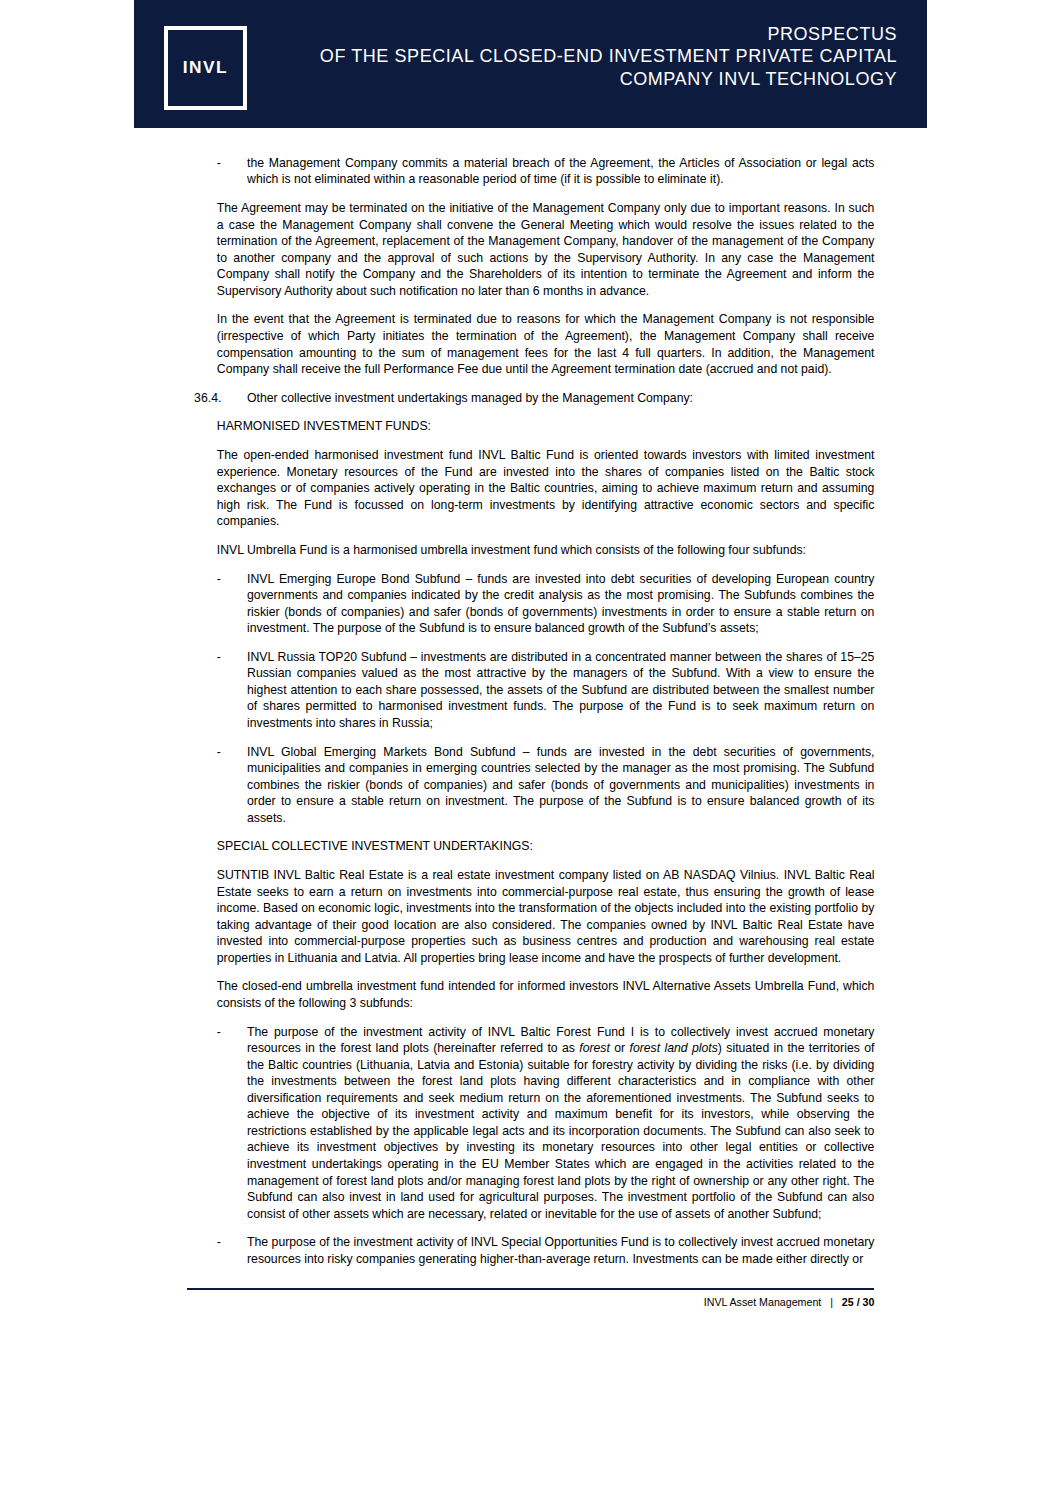INVL
PROSPECTUS OF THE SPECIAL CLOSED-END INVESTMENT PRIVATE CAPITAL COMPANY INVL TECHNOLOGY
-
the Management Company commits a material breach of the Agreement, the Articles of Association or legal acts which is not eliminated within a reasonable period of time (if it is possible to eliminate it).
The Agreement may be terminated on the initiative of the Management Company only due to important reasons. In such a case the Management Company shall convene the General Meeting which would resolve the issues related to the termination of the Agreement, replacement of the Management Company, handover of the management of the Company to another company and the approval of such actions by the Supervisory Authority. In any case the Management Company shall notify the Company and the Shareholders of its intention to terminate the Agreement and inform the Supervisory Authority about such notification no later than 6 months in advance.
In the event that the Agreement is terminated due to reasons for which the Management Company is not responsible (irrespective of which Party initiates the termination of the Agreement), the Management Company shall receive compensation amounting to the sum of management fees for the last 4 full quarters. In addition, the Management Company shall receive the full Performance Fee due until the Agreement termination date (accrued and not paid).
36.4. Other collective investment undertakings managed by the Management Company:
HARMONISED INVESTMENT FUNDS:
The open-ended harmonised investment fund INVL Baltic Fund is oriented towards investors with limited investment experience. Monetary resources of the Fund are invested into the shares of companies listed on the Baltic stock exchanges or of companies actively operating in the Baltic countries, aiming to achieve maximum return and assuming high risk. The Fund is focussed on long-term investments by identifying attractive economic sectors and specific companies.
INVL Umbrella Fund is a harmonised umbrella investment fund which consists of the following four subfunds:
-
INVL Emerging Europe Bond Subfund – funds are invested into debt securities of developing European country governments and companies indicated by the credit analysis as the most promising. The Subfunds combines the riskier (bonds of companies) and safer (bonds of governments) investments in order to ensure a stable return on investment. The purpose of the Subfund is to ensure balanced growth of the Subfund’s assets;
-
INVL Russia TOP20 Subfund – investments are distributed in a concentrated manner between the shares of 15–25 Russian companies valued as the most attractive by the managers of the Subfund. With a view to ensure the highest attention to each share possessed, the assets of the Subfund are distributed between the smallest number of shares permitted to harmonised investment funds. The purpose of the Fund is to seek maximum return on investments into shares in Russia;
-
INVL Global Emerging Markets Bond Subfund – funds are invested in the debt securities of governments, municipalities and companies in emerging countries selected by the manager as the most promising. The Subfund combines the riskier (bonds of companies) and safer (bonds of governments and municipalities) investments in order to ensure a stable return on investment. The purpose of the Subfund is to ensure balanced growth of its assets.
SPECIAL COLLECTIVE INVESTMENT UNDERTAKINGS:
SUTNTIB INVL Baltic Real Estate is a real estate investment company listed on AB NASDAQ Vilnius. INVL Baltic Real Estate seeks to earn a return on investments into commercial-purpose real estate, thus ensuring the growth of lease income. Based on economic logic, investments into the transformation of the objects included into the existing portfolio by taking advantage of their good location are also considered. The companies owned by INVL Baltic Real Estate have invested into commercial-purpose properties such as business centres and production and warehousing real estate properties in Lithuania and Latvia. All properties bring lease income and have the prospects of further development.
The closed-end umbrella investment fund intended for informed investors INVL Alternative Assets Umbrella Fund, which consists of the following 3 subfunds:
-
The purpose of the investment activity of INVL Baltic Forest Fund I is to collectively invest accrued monetary resources in the forest land plots (hereinafter referred to as forest or forest land plots) situated in the territories of the Baltic countries (Lithuania, Latvia and Estonia) suitable for forestry activity by dividing the risks (i.e. by dividing the investments between the forest land plots having different characteristics and in compliance with other diversification requirements and seek medium return on the aforementioned investments. The Subfund seeks to achieve the objective of its investment activity and maximum benefit for its investors, while observing the restrictions established by the applicable legal acts and its incorporation documents. The Subfund can also seek to achieve its investment objectives by investing its monetary resources into other legal entities or collective investment undertakings operating in the EU Member States which are engaged in the activities related to the management of forest land plots and/or managing forest land plots by the right of ownership or any other right. The Subfund can also invest in land used for agricultural purposes. The investment portfolio of the Subfund can also consist of other assets which are necessary, related or inevitable for the use of assets of another Subfund;
-
The purpose of the investment activity of INVL Special Opportunities Fund is to collectively invest accrued monetary resources into risky companies generating higher-than-average return. Investments can be made either directly or
INVL Asset Management | 25 / 30